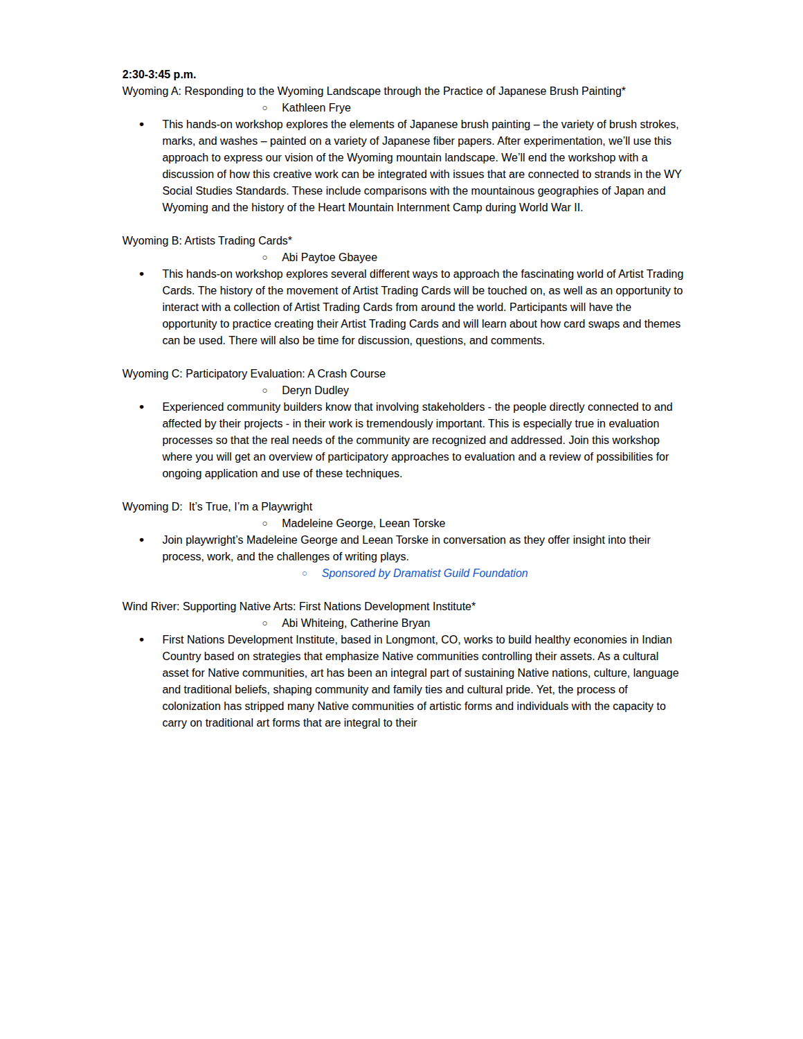2:30-3:45 p.m.
Wyoming A: Responding to the Wyoming Landscape through the Practice of Japanese Brush Painting*
Kathleen Frye
This hands-on workshop explores the elements of Japanese brush painting – the variety of brush strokes, marks, and washes – painted on a variety of Japanese fiber papers. After experimentation, we’ll use this approach to express our vision of the Wyoming mountain landscape. We’ll end the workshop with a discussion of how this creative work can be integrated with issues that are connected to strands in the WY Social Studies Standards. These include comparisons with the mountainous geographies of Japan and Wyoming and the history of the Heart Mountain Internment Camp during World War II.
Wyoming B: Artists Trading Cards*
Abi Paytoe Gbayee
This hands-on workshop explores several different ways to approach the fascinating world of Artist Trading Cards. The history of the movement of Artist Trading Cards will be touched on, as well as an opportunity to interact with a collection of Artist Trading Cards from around the world. Participants will have the opportunity to practice creating their Artist Trading Cards and will learn about how card swaps and themes can be used. There will also be time for discussion, questions, and comments.
Wyoming C: Participatory Evaluation: A Crash Course
Deryn Dudley
Experienced community builders know that involving stakeholders - the people directly connected to and affected by their projects - in their work is tremendously important. This is especially true in evaluation processes so that the real needs of the community are recognized and addressed. Join this workshop where you will get an overview of participatory approaches to evaluation and a review of possibilities for ongoing application and use of these techniques.
Wyoming D: It’s True, I’m a Playwright
Madeleine George, Leean Torske
Join playwright’s Madeleine George and Leean Torske in conversation as they offer insight into their process, work, and the challenges of writing plays.
Sponsored by Dramatist Guild Foundation
Wind River: Supporting Native Arts: First Nations Development Institute*
Abi Whiteing, Catherine Bryan
First Nations Development Institute, based in Longmont, CO, works to build healthy economies in Indian Country based on strategies that emphasize Native communities controlling their assets. As a cultural asset for Native communities, art has been an integral part of sustaining Native nations, culture, language and traditional beliefs, shaping community and family ties and cultural pride. Yet, the process of colonization has stripped many Native communities of artistic forms and individuals with the capacity to carry on traditional art forms that are integral to their